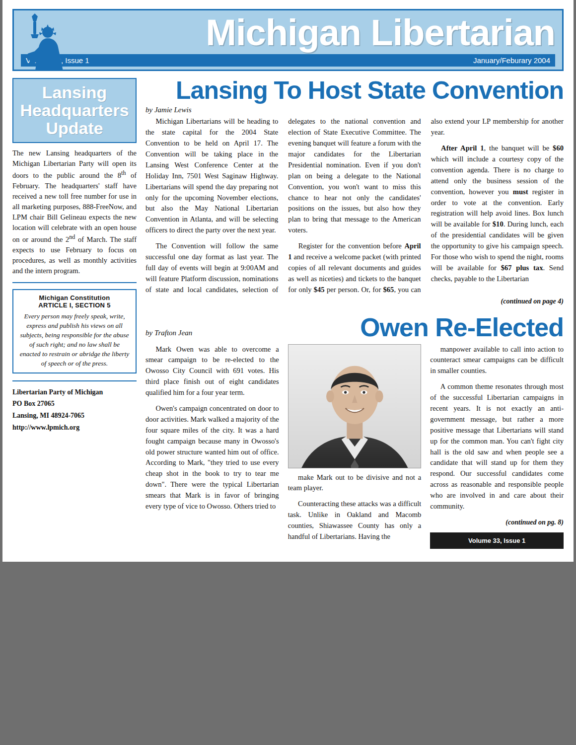Michigan Libertarian
Volume 33, Issue 1 January/Feburary 2004
Lansing
Headquarters
Update
The new Lansing headquarters of the Michigan Libertarian Party will open its doors to the public around the 8th of February. The headquarters' staff have received a new toll free number for use in all marketing purposes, 888-FreeNow, and LPM chair Bill Gelineau expects the new location will celebrate with an open house on or around the 2nd of March. The staff expects to use February to focus on procedures, as well as monthly activities and the intern program.
Michigan Constitution
ARTICLE I, SECTION 5
Every person may freely speak, write, express and publish his views on all subjects, being responsible for the abuse of such right; and no law shall be enacted to restrain or abridge the liberty of speech or of the press.
Libertarian Party of Michigan
PO Box 27065
Lansing, MI 48924-7065
http://www.lpmich.org
Lansing To Host State Convention
by Jamie Lewis
Michigan Libertarians will be heading to the state capital for the 2004 State Convention to be held on April 17. The Convention will be taking place in the Lansing West Conference Center at the Holiday Inn, 7501 West Saginaw Highway. Libertarians will spend the day preparing not only for the upcoming November elections, but also the May National Libertarian Convention in Atlanta, and will be selecting officers to direct the party over the next year.
The Convention will follow the same successful one day format as last year. The full day of events will begin at 9:00AM and will feature Platform discussion, nominations of state and local candidates, selection of delegates to the national convention and election of State Executive Committee. The evening banquet will feature a forum with the major candidates for the Libertarian Presidential nomination. Even if you don't plan on being a delegate to the National Convention, you won't want to miss this chance to hear not only the candidates' positions on the issues, but also how they plan to bring that message to the American voters.
Register for the convention before April 1 and receive a welcome packet (with printed copies of all relevant documents and guides as well as niceties) and tickets to the banquet for only $45 per person. Or, for $65, you can also extend your LP membership for another year.
After April 1, the banquet will be $60 which will include a courtesy copy of the convention agenda. There is no charge to attend only the business session of the convention, however you must register in order to vote at the convention. Early registration will help avoid lines. Box lunch will be available for $10. During lunch, each of the presidential candidates will be given the opportunity to give his campaign speech. For those who wish to spend the night, rooms will be available for $67 plus tax. Send checks, payable to the Libertarian
(continued on page 4)
by Trafton Jean
Owen Re-Elected
Mark Owen was able to overcome a smear campaign to be re-elected to the Owosso City Council with 691 votes. His third place finish out of eight candidates qualified him for a four year term.
Owen's campaign concentrated on door to door activities. Mark walked a majority of the four square miles of the city. It was a hard fought campaign because many in Owosso's old power structure wanted him out of office. According to Mark, "they tried to use every cheap shot in the book to try to tear me down". There were the typical Libertarian smears that Mark is in favor of bringing every type of vice to Owosso. Others tried to
make Mark out to be divisive and not a team player.
Counteracting these attacks was a difficult task. Unlike in Oakland and Macomb counties, Shiawassee County has only a handful of Libertarians. Having the
manpower available to call into action to counteract smear campaigns can be difficult in smaller counties.
A common theme resonates through most of the successful Libertarian campaigns in recent years. It is not exactly an anti-government message, but rather a more positive message that Libertarians will stand up for the common man. You can't fight city hall is the old saw and when people see a candidate that will stand up for them they respond. Our successful candidates come across as reasonable and responsible people who are involved in and care about their community.
(continued on pg. 8)
Volume 33, Issue 1